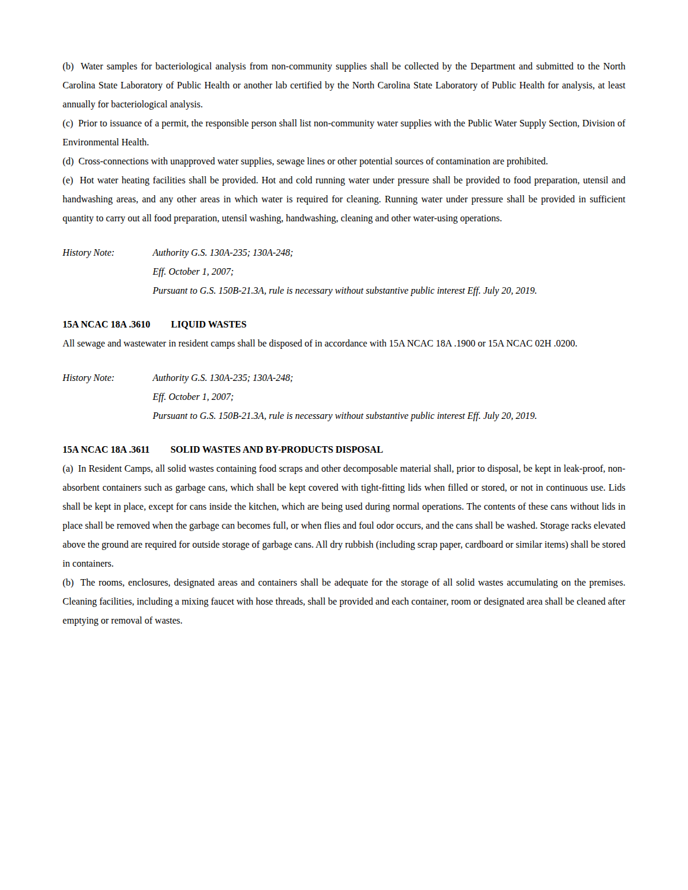(b) Water samples for bacteriological analysis from non-community supplies shall be collected by the Department and submitted to the North Carolina State Laboratory of Public Health or another lab certified by the North Carolina State Laboratory of Public Health for analysis, at least annually for bacteriological analysis.
(c) Prior to issuance of a permit, the responsible person shall list non-community water supplies with the Public Water Supply Section, Division of Environmental Health.
(d) Cross-connections with unapproved water supplies, sewage lines or other potential sources of contamination are prohibited.
(e) Hot water heating facilities shall be provided. Hot and cold running water under pressure shall be provided to food preparation, utensil and handwashing areas, and any other areas in which water is required for cleaning. Running water under pressure shall be provided in sufficient quantity to carry out all food preparation, utensil washing, handwashing, cleaning and other water-using operations.
History Note:
Authority G.S. 130A-235; 130A-248;
Eff. October 1, 2007;
Pursuant to G.S. 150B-21.3A, rule is necessary without substantive public interest Eff. July 20, 2019.
15A NCAC 18A .3610 LIQUID WASTES
All sewage and wastewater in resident camps shall be disposed of in accordance with 15A NCAC 18A .1900 or 15A NCAC 02H .0200.
History Note:
Authority G.S. 130A-235; 130A-248;
Eff. October 1, 2007;
Pursuant to G.S. 150B-21.3A, rule is necessary without substantive public interest Eff. July 20, 2019.
15A NCAC 18A .3611 SOLID WASTES AND BY-PRODUCTS DISPOSAL
(a) In Resident Camps, all solid wastes containing food scraps and other decomposable material shall, prior to disposal, be kept in leak-proof, non-absorbent containers such as garbage cans, which shall be kept covered with tight-fitting lids when filled or stored, or not in continuous use. Lids shall be kept in place, except for cans inside the kitchen, which are being used during normal operations. The contents of these cans without lids in place shall be removed when the garbage can becomes full, or when flies and foul odor occurs, and the cans shall be washed. Storage racks elevated above the ground are required for outside storage of garbage cans. All dry rubbish (including scrap paper, cardboard or similar items) shall be stored in containers.
(b) The rooms, enclosures, designated areas and containers shall be adequate for the storage of all solid wastes accumulating on the premises. Cleaning facilities, including a mixing faucet with hose threads, shall be provided and each container, room or designated area shall be cleaned after emptying or removal of wastes.